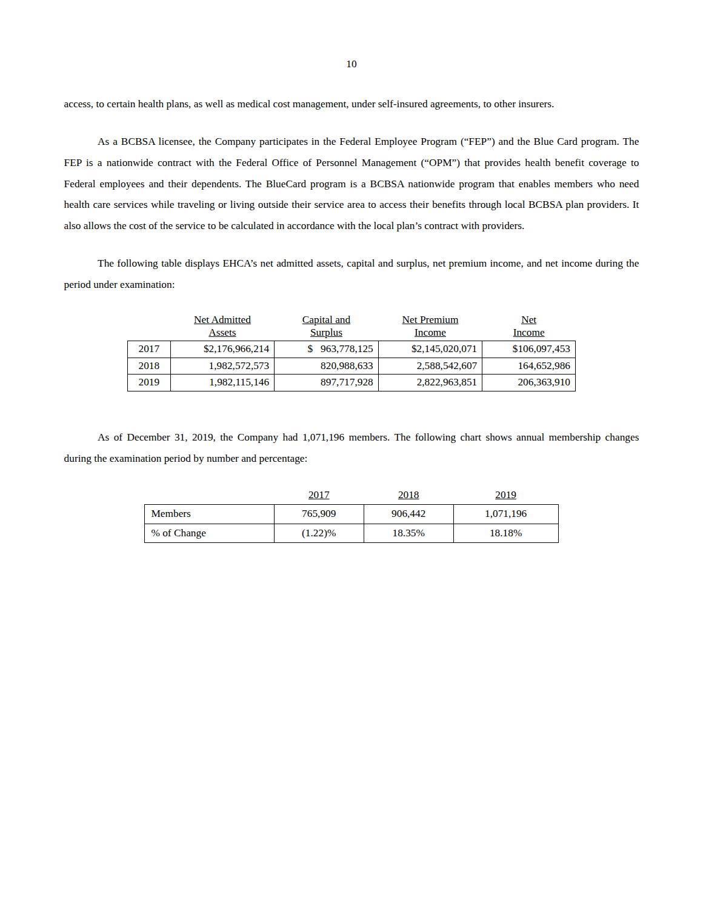10
access, to certain health plans, as well as medical cost management, under self-insured agreements, to other insurers.
As a BCBSA licensee, the Company participates in the Federal Employee Program (“FEP”) and the Blue Card program. The FEP is a nationwide contract with the Federal Office of Personnel Management (“OPM”) that provides health benefit coverage to Federal employees and their dependents. The BlueCard program is a BCBSA nationwide program that enables members who need health care services while traveling or living outside their service area to access their benefits through local BCBSA plan providers. It also allows the cost of the service to be calculated in accordance with the local plan’s contract with providers.
The following table displays EHCA’s net admitted assets, capital and surplus, net premium income, and net income during the period under examination:
| | Net Admitted Assets | Capital and Surplus | Net Premium Income | Net Income |
| --- | --- | --- | --- | --- |
| 2017 | $2,176,966,214 | $ 963,778,125 | $2,145,020,071 | $106,097,453 |
| 2018 | 1,982,572,573 | 820,988,633 | 2,588,542,607 | 164,652,986 |
| 2019 | 1,982,115,146 | 897,717,928 | 2,822,963,851 | 206,363,910 |
As of December 31, 2019, the Company had 1,071,196 members. The following chart shows annual membership changes during the examination period by number and percentage:
| | 2017 | 2018 | 2019 |
| --- | --- | --- | --- |
| Members | 765,909 | 906,442 | 1,071,196 |
| % of Change | (1.22)% | 18.35% | 18.18% |